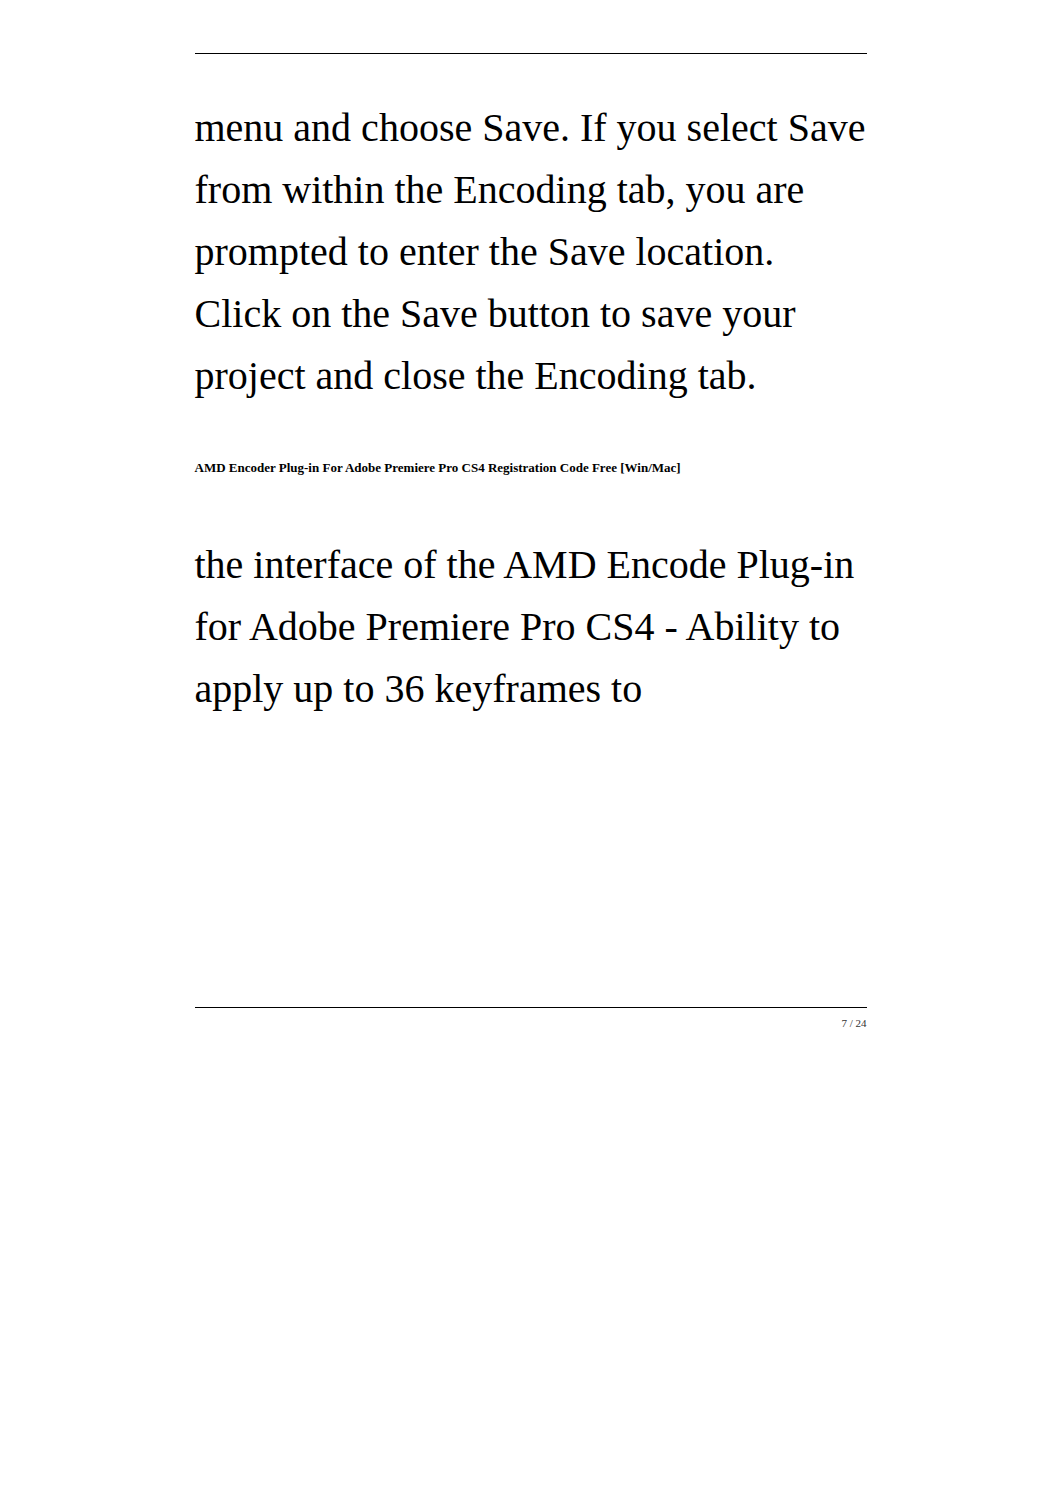menu and choose Save. If you select Save from within the Encoding tab, you are prompted to enter the Save location. Click on the Save button to save your project and close the Encoding tab.
AMD Encoder Plug-in For Adobe Premiere Pro CS4 Registration Code Free [Win/Mac]
the interface of the AMD Encode Plug-in for Adobe Premiere Pro CS4 - Ability to apply up to 36 keyframes to
7 / 24